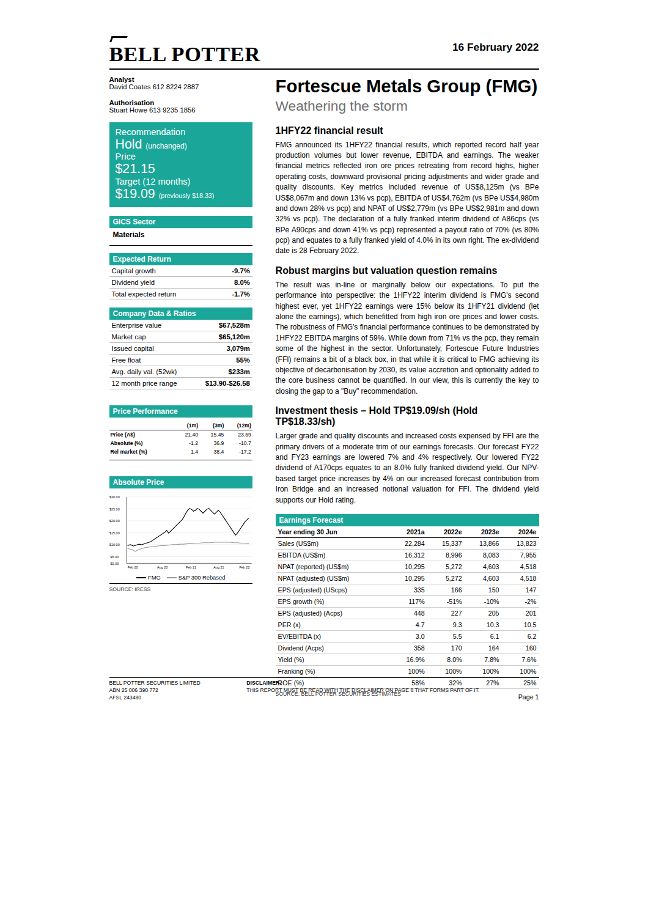BELL POTTER
16 February 2022
Analyst
David Coates 612 8224 2887
Authorisation
Stuart Howe 613 9235 1856
Recommendation
Hold (unchanged)
Price
$21.15
Target (12 months)
$19.09 (previously $18.33)
GICS Sector
Materials
Expected Return
| Capital growth | -9.7% |
| Dividend yield | 8.0% |
| Total expected return | -1.7% |
Company Data & Ratios
| Enterprise value | $67,528m |
| Market cap | $65,120m |
| Issued capital | 3,079m |
| Free float | 55% |
| Avg. daily val. (52wk) | $233m |
| 12 month price range | $13.90-$26.58 |
Price Performance
| | (1m) | (3m) | (12m) |
| --- | --- | --- | --- |
| Price (A$) | 21.40 | 15.45 | 23.69 |
| Absolute (%) | -1.2 | 36.9 | -10.7 |
| Rel market (%) | 1.4 | 38.4 | -17.2 |
Absolute Price
$30.00 $25.00 $20.00 $15.00 $10.00 $5.00 $0.00 Feb 20 Aug 20 Feb 21 Aug 21 Feb 22
FMG S&P 300 Rebased
SOURCE: IRESS
Fortescue Metals Group (FMG)
Weathering the storm
1HFY22 financial result
FMG announced its 1HFY22 financial results, which reported record half year production volumes but lower revenue, EBITDA and earnings. The weaker financial metrics reflected iron ore prices retreating from record highs, higher operating costs, downward provisional pricing adjustments and wider grade and quality discounts. Key metrics included revenue of US$8,125m (vs BPe US$8,067m and down 13% vs pcp), EBITDA of US$4,762m (vs BPe US$4,980m and down 28% vs pcp) and NPAT of US$2,779m (vs BPe US$2,981m and down 32% vs pcp). The declaration of a fully franked interim dividend of A86cps (vs BPe A90cps and down 41% vs pcp) represented a payout ratio of 70% (vs 80% pcp) and equates to a fully franked yield of 4.0% in its own right. The ex-dividend date is 28 February 2022.
Robust margins but valuation question remains
The result was in-line or marginally below our expectations. To put the performance into perspective: the 1HFY22 interim dividend is FMG's second highest ever, yet 1HFY22 earnings were 15% below its 1HFY21 dividend (let alone the earnings), which benefitted from high iron ore prices and lower costs. The robustness of FMG's financial performance continues to be demonstrated by 1HFY22 EBITDA margins of 59%. While down from 71% vs the pcp, they remain some of the highest in the sector. Unfortunately, Fortescue Future Industries (FFI) remains a bit of a black box, in that while it is critical to FMG achieving its objective of decarbonisation by 2030, its value accretion and optionality added to the core business cannot be quantified. In our view, this is currently the key to closing the gap to a "Buy" recommendation.
Investment thesis – Hold TP$19.09/sh (Hold TP$18.33/sh)
Larger grade and quality discounts and increased costs expensed by FFI are the primary drivers of a moderate trim of our earnings forecasts. Our forecast FY22 and FY23 earnings are lowered 7% and 4% respectively. Our lowered FY22 dividend of A170cps equates to an 8.0% fully franked dividend yield. Our NPV-based target price increases by 4% on our increased forecast contribution from Iron Bridge and an increased notional valuation for FFI. The dividend yield supports our Hold rating.
Earnings Forecast
| Year ending 30 Jun | 2021a | 2022e | 2023e | 2024e |
| --- | --- | --- | --- | --- |
| Sales (US$m) | 22,284 | 15,337 | 13,866 | 13,823 |
| EBITDA (US$m) | 16,312 | 8,996 | 8,083 | 7,955 |
| NPAT (reported) (US$m) | 10,295 | 5,272 | 4,603 | 4,518 |
| NPAT (adjusted) (US$m) | 10,295 | 5,272 | 4,603 | 4,518 |
| EPS (adjusted) (UScps) | 335 | 166 | 150 | 147 |
| EPS growth (%) | 117% | -51% | -10% | -2% |
| EPS (adjusted) (Acps) | 448 | 227 | 205 | 201 |
| PER (x) | 4.7 | 9.3 | 10.3 | 10.5 |
| EV/EBITDA (x) | 3.0 | 5.5 | 6.1 | 6.2 |
| Dividend (Acps) | 358 | 170 | 164 | 160 |
| Yield (%) | 16.9% | 8.0% | 7.8% | 7.6% |
| Franking (%) | 100% | 100% | 100% | 100% |
| ROE (%) | 58% | 32% | 27% | 25% |
SOURCE: BELL POTTER SECURITIES ESTIMATES
BELL POTTER SECURITIES LIMITED
ABN 25 006 390 772
AFSL 243480
DISCLAIMER:
THIS REPORT MUST BE READ WITH THE DISCLAIMER ON PAGE 8 THAT FORMS PART OF IT.
Page 1